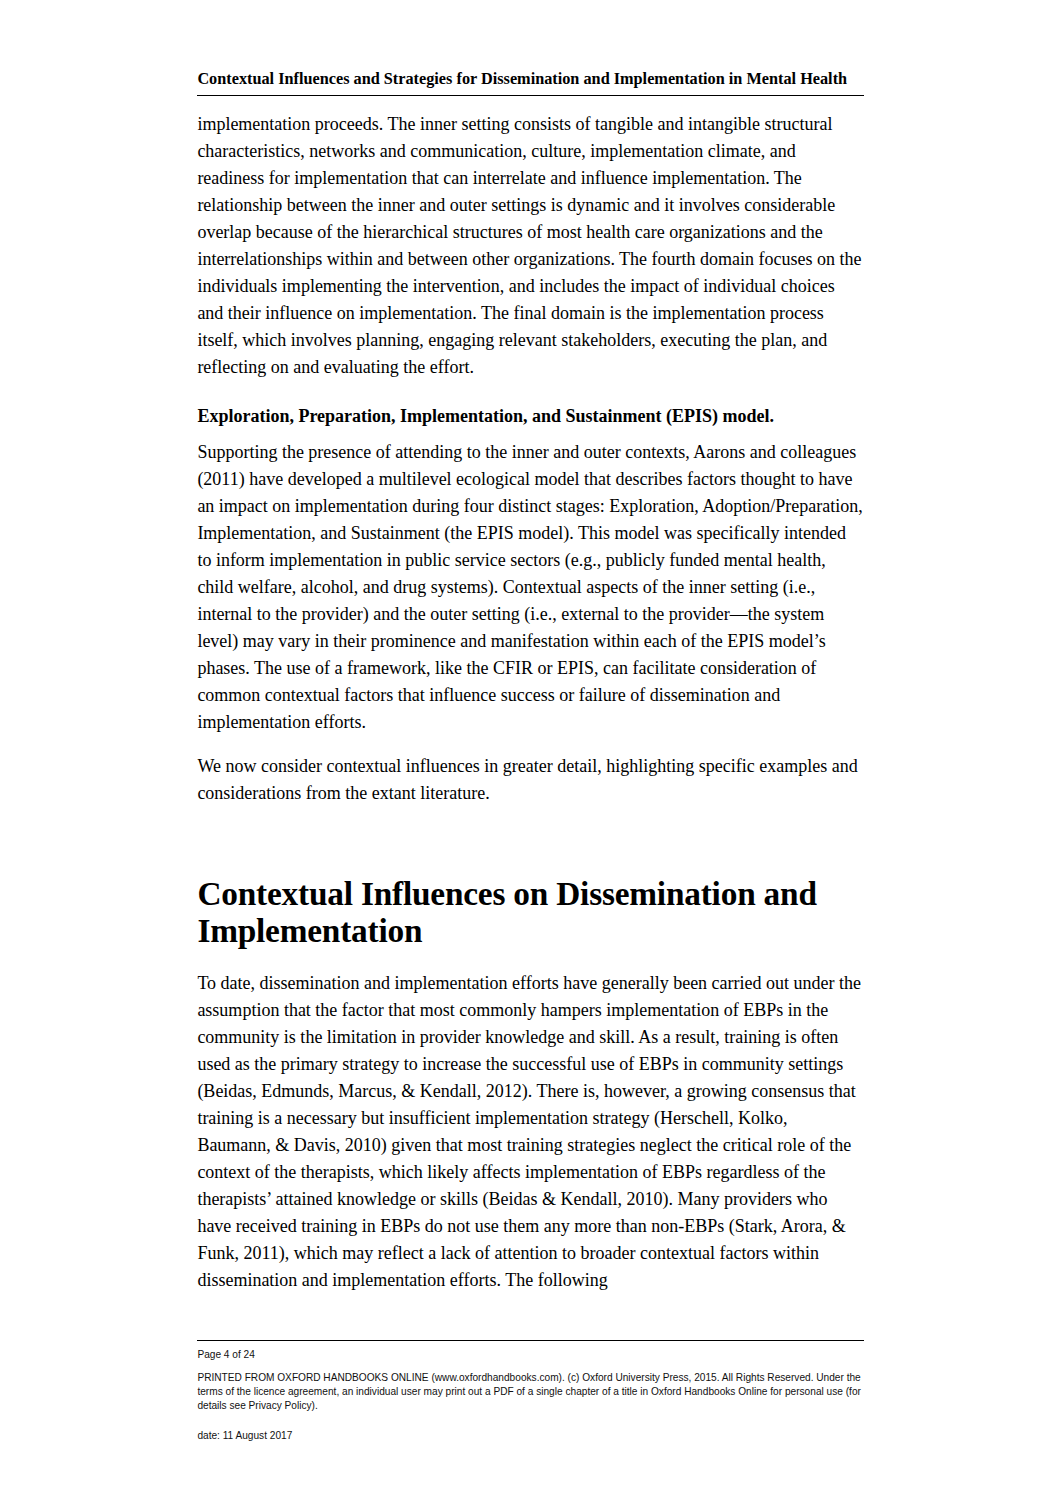Contextual Influences and Strategies for Dissemination and Implementation in Mental Health
implementation proceeds. The inner setting consists of tangible and intangible structural characteristics, networks and communication, culture, implementation climate, and readiness for implementation that can interrelate and influence implementation. The relationship between the inner and outer settings is dynamic and it involves considerable overlap because of the hierarchical structures of most health care organizations and the interrelationships within and between other organizations. The fourth domain focuses on the individuals implementing the intervention, and includes the impact of individual choices and their influence on implementation. The final domain is the implementation process itself, which involves planning, engaging relevant stakeholders, executing the plan, and reflecting on and evaluating the effort.
Exploration, Preparation, Implementation, and Sustainment (EPIS) model.
Supporting the presence of attending to the inner and outer contexts, Aarons and colleagues (2011) have developed a multilevel ecological model that describes factors thought to have an impact on implementation during four distinct stages: Exploration, Adoption/Preparation, Implementation, and Sustainment (the EPIS model). This model was specifically intended to inform implementation in public service sectors (e.g., publicly funded mental health, child welfare, alcohol, and drug systems). Contextual aspects of the inner setting (i.e., internal to the provider) and the outer setting (i.e., external to the provider—the system level) may vary in their prominence and manifestation within each of the EPIS model’s phases. The use of a framework, like the CFIR or EPIS, can facilitate consideration of common contextual factors that influence success or failure of dissemination and implementation efforts.
We now consider contextual influences in greater detail, highlighting specific examples and considerations from the extant literature.
Contextual Influences on Dissemination and Implementation
To date, dissemination and implementation efforts have generally been carried out under the assumption that the factor that most commonly hampers implementation of EBPs in the community is the limitation in provider knowledge and skill. As a result, training is often used as the primary strategy to increase the successful use of EBPs in community settings (Beidas, Edmunds, Marcus, & Kendall, 2012). There is, however, a growing consensus that training is a necessary but insufficient implementation strategy (Herschell, Kolko, Baumann, & Davis, 2010) given that most training strategies neglect the critical role of the context of the therapists, which likely affects implementation of EBPs regardless of the therapists’ attained knowledge or skills (Beidas & Kendall, 2010). Many providers who have received training in EBPs do not use them any more than non-EBPs (Stark, Arora, & Funk, 2011), which may reflect a lack of attention to broader contextual factors within dissemination and implementation efforts. The following
Page 4 of 24
PRINTED FROM OXFORD HANDBOOKS ONLINE (www.oxfordhandbooks.com). (c) Oxford University Press, 2015. All Rights Reserved. Under the terms of the licence agreement, an individual user may print out a PDF of a single chapter of a title in Oxford Handbooks Online for personal use (for details see Privacy Policy).
date: 11 August 2017